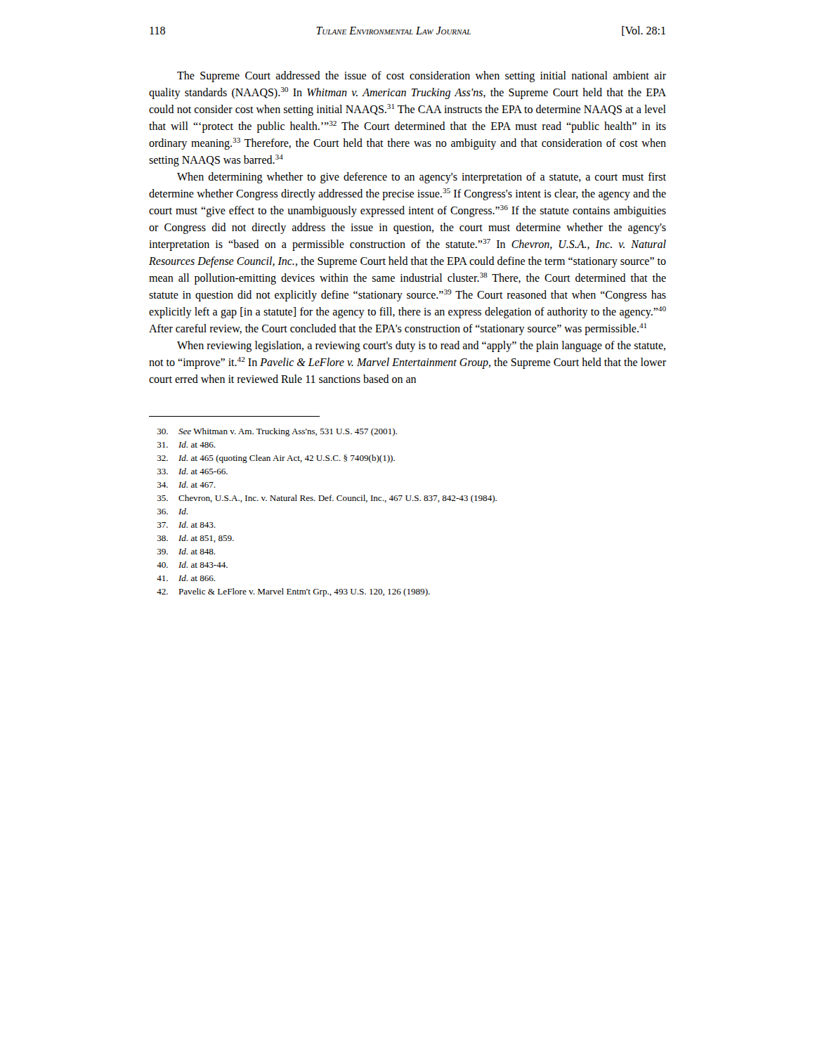118 Tulane Environmental Law Journal [Vol. 28:1
The Supreme Court addressed the issue of cost consideration when setting initial national ambient air quality standards (NAAQS).30 In Whitman v. American Trucking Ass'ns, the Supreme Court held that the EPA could not consider cost when setting initial NAAQS.31 The CAA instructs the EPA to determine NAAQS at a level that will “‘protect the public health.’”32 The Court determined that the EPA must read “public health” in its ordinary meaning.33 Therefore, the Court held that there was no ambiguity and that consideration of cost when setting NAAQS was barred.34
When determining whether to give deference to an agency's interpretation of a statute, a court must first determine whether Congress directly addressed the precise issue.35 If Congress's intent is clear, the agency and the court must “give effect to the unambiguously expressed intent of Congress.”36 If the statute contains ambiguities or Congress did not directly address the issue in question, the court must determine whether the agency's interpretation is “based on a permissible construction of the statute.”37 In Chevron, U.S.A., Inc. v. Natural Resources Defense Council, Inc., the Supreme Court held that the EPA could define the term “stationary source” to mean all pollution-emitting devices within the same industrial cluster.38 There, the Court determined that the statute in question did not explicitly define “stationary source.”39 The Court reasoned that when “Congress has explicitly left a gap [in a statute] for the agency to fill, there is an express delegation of authority to the agency.”40 After careful review, the Court concluded that the EPA's construction of “stationary source” was permissible.41
When reviewing legislation, a reviewing court's duty is to read and “apply” the plain language of the statute, not to “improve” it.42 In Pavelic & LeFlore v. Marvel Entertainment Group, the Supreme Court held that the lower court erred when it reviewed Rule 11 sanctions based on an
30. See Whitman v. Am. Trucking Ass'ns, 531 U.S. 457 (2001).
31. Id. at 486.
32. Id. at 465 (quoting Clean Air Act, 42 U.S.C. § 7409(b)(1)).
33. Id. at 465-66.
34. Id. at 467.
35. Chevron, U.S.A., Inc. v. Natural Res. Def. Council, Inc., 467 U.S. 837, 842-43 (1984).
36. Id.
37. Id. at 843.
38. Id. at 851, 859.
39. Id. at 848.
40. Id. at 843-44.
41. Id. at 866.
42. Pavelic & LeFlore v. Marvel Entm't Grp., 493 U.S. 120, 126 (1989).